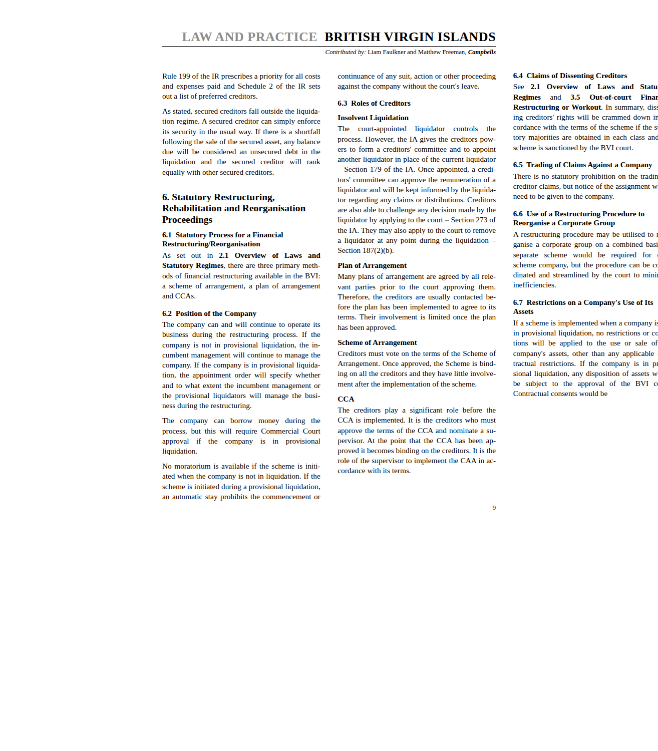LAW AND PRACTICE BRITISH VIRGIN ISLANDS
Contributed by: Liam Faulkner and Matthew Freeman, Campbells
Rule 199 of the IR prescribes a priority for all costs and expenses paid and Schedule 2 of the IR sets out a list of preferred creditors.
As stated, secured creditors fall outside the liquidation regime. A secured creditor can simply enforce its security in the usual way. If there is a shortfall following the sale of the secured asset, any balance due will be considered an unsecured debt in the liquidation and the secured creditor will rank equally with other secured creditors.
6. Statutory Restructuring, Rehabilitation and Reorganisation Proceedings
6.1 Statutory Process for a Financial Restructuring/Reorganisation
As set out in 2.1 Overview of Laws and Statutory Regimes, there are three primary methods of financial restructuring available in the BVI: a scheme of arrangement, a plan of arrangement and CCAs.
6.2 Position of the Company
The company can and will continue to operate its business during the restructuring process. If the company is not in provisional liquidation, the incumbent management will continue to manage the company. If the company is in provisional liquidation, the appointment order will specify whether and to what extent the incumbent management or the provisional liquidators will manage the business during the restructuring.
The company can borrow money during the process, but this will require Commercial Court approval if the company is in provisional liquidation.
No moratorium is available if the scheme is initiated when the company is not in liquidation. If the scheme is initiated during a provisional liquidation, an automatic stay prohibits the commencement or continuance of any suit, action or other proceeding against the company without the court's leave.
6.3 Roles of Creditors
Insolvent Liquidation
The court-appointed liquidator controls the process. However, the IA gives the creditors powers to form a creditors' committee and to appoint another liquidator in place of the current liquidator – Section 179 of the IA. Once appointed, a creditors' committee can approve the remuneration of a liquidator and will be kept informed by the liquidator regarding any claims or distributions. Creditors are also able to challenge any decision made by the liquidator by applying to the court – Section 273 of the IA. They may also apply to the court to remove a liquidator at any point during the liquidation – Section 187(2)(b).
Plan of Arrangement
Many plans of arrangement are agreed by all relevant parties prior to the court approving them. Therefore, the creditors are usually contacted before the plan has been implemented to agree to its terms. Their involvement is limited once the plan has been approved.
Scheme of Arrangement
Creditors must vote on the terms of the Scheme of Arrangement. Once approved, the Scheme is binding on all the creditors and they have little involvement after the implementation of the scheme.
CCA
The creditors play a significant role before the CCA is implemented. It is the creditors who must approve the terms of the CCA and nominate a supervisor. At the point that the CCA has been approved it becomes binding on the creditors. It is the role of the supervisor to implement the CAA in accordance with its terms.
6.4 Claims of Dissenting Creditors
See 2.1 Overview of Laws and Statutory Regimes and 3.5 Out-of-court Financial Restructuring or Workout. In summary, dissenting creditors' rights will be crammed down in accordance with the terms of the scheme if the statutory majorities are obtained in each class and the scheme is sanctioned by the BVI court.
6.5 Trading of Claims Against a Company
There is no statutory prohibition on the trading of creditor claims, but notice of the assignment would need to be given to the company.
6.6 Use of a Restructuring Procedure to Reorganise a Corporate Group
A restructuring procedure may be utilised to reorganise a corporate group on a combined basis. A separate scheme would be required for each scheme company, but the procedure can be co-ordinated and streamlined by the court to minimise inefficiencies.
6.7 Restrictions on a Company's Use of Its Assets
If a scheme is implemented when a company is not in provisional liquidation, no restrictions or conditions will be applied to the use or sale of the company's assets, other than any applicable contractual restrictions. If the company is in provisional liquidation, any disposition of assets would be subject to the approval of the BVI court. Contractual consents would be
9